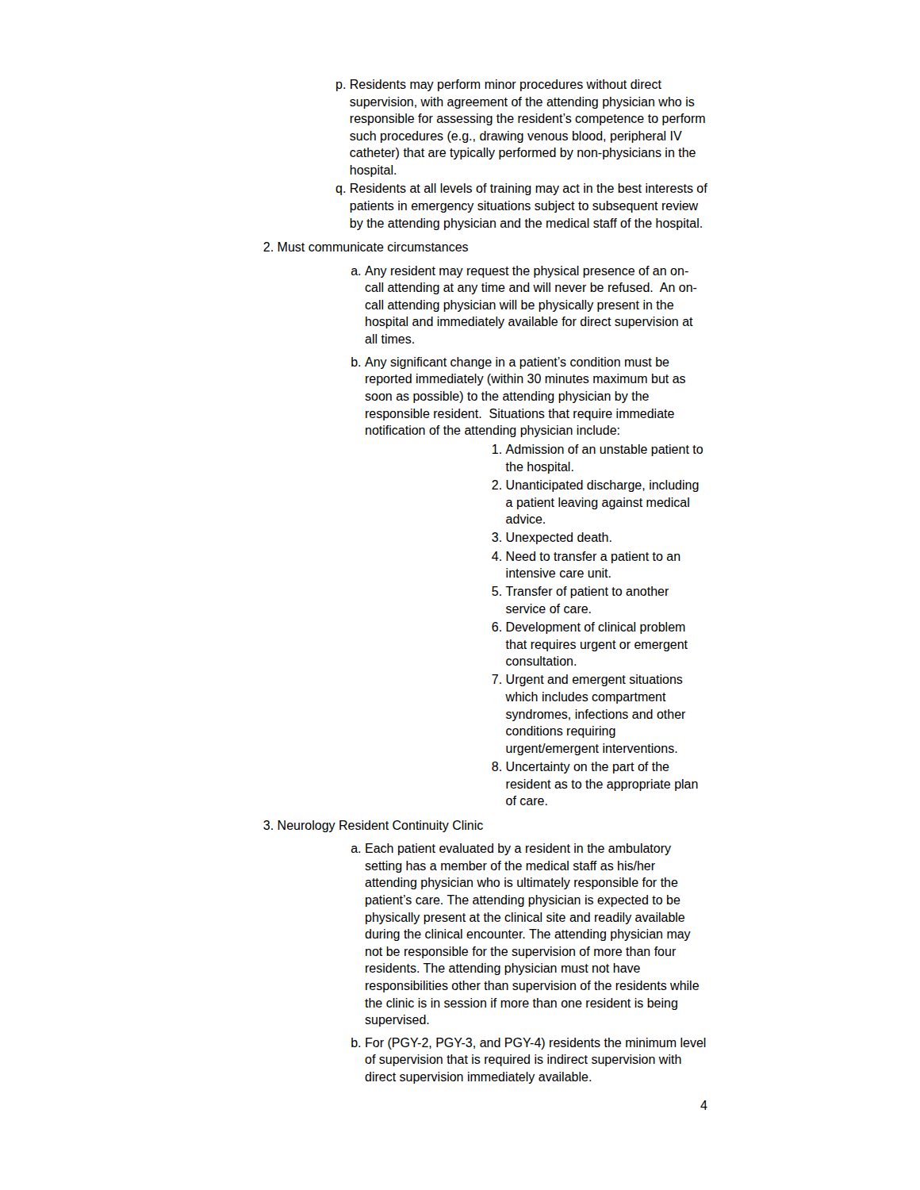Residents may perform minor procedures without direct supervision, with agreement of the attending physician who is responsible for assessing the resident’s competence to perform such procedures (e.g., drawing venous blood, peripheral IV catheter) that are typically performed by non-physicians in the hospital.
Residents at all levels of training may act in the best interests of patients in emergency situations subject to subsequent review by the attending physician and the medical staff of the hospital.
Must communicate circumstances
Any resident may request the physical presence of an on-call attending at any time and will never be refused. An on-call attending physician will be physically present in the hospital and immediately available for direct supervision at all times.
Any significant change in a patient’s condition must be reported immediately (within 30 minutes maximum but as soon as possible) to the attending physician by the responsible resident. Situations that require immediate notification of the attending physician include:
Admission of an unstable patient to the hospital.
Unanticipated discharge, including a patient leaving against medical advice.
Unexpected death.
Need to transfer a patient to an intensive care unit.
Transfer of patient to another service of care.
Development of clinical problem that requires urgent or emergent consultation.
Urgent and emergent situations which includes compartment syndromes, infections and other conditions requiring urgent/emergent interventions.
Uncertainty on the part of the resident as to the appropriate plan of care.
Neurology Resident Continuity Clinic
Each patient evaluated by a resident in the ambulatory setting has a member of the medical staff as his/her attending physician who is ultimately responsible for the patient’s care. The attending physician is expected to be physically present at the clinical site and readily available during the clinical encounter. The attending physician may not be responsible for the supervision of more than four residents. The attending physician must not have responsibilities other than supervision of the residents while the clinic is in session if more than one resident is being supervised.
For (PGY-2, PGY-3, and PGY-4) residents the minimum level of supervision that is required is indirect supervision with direct supervision immediately available.
4